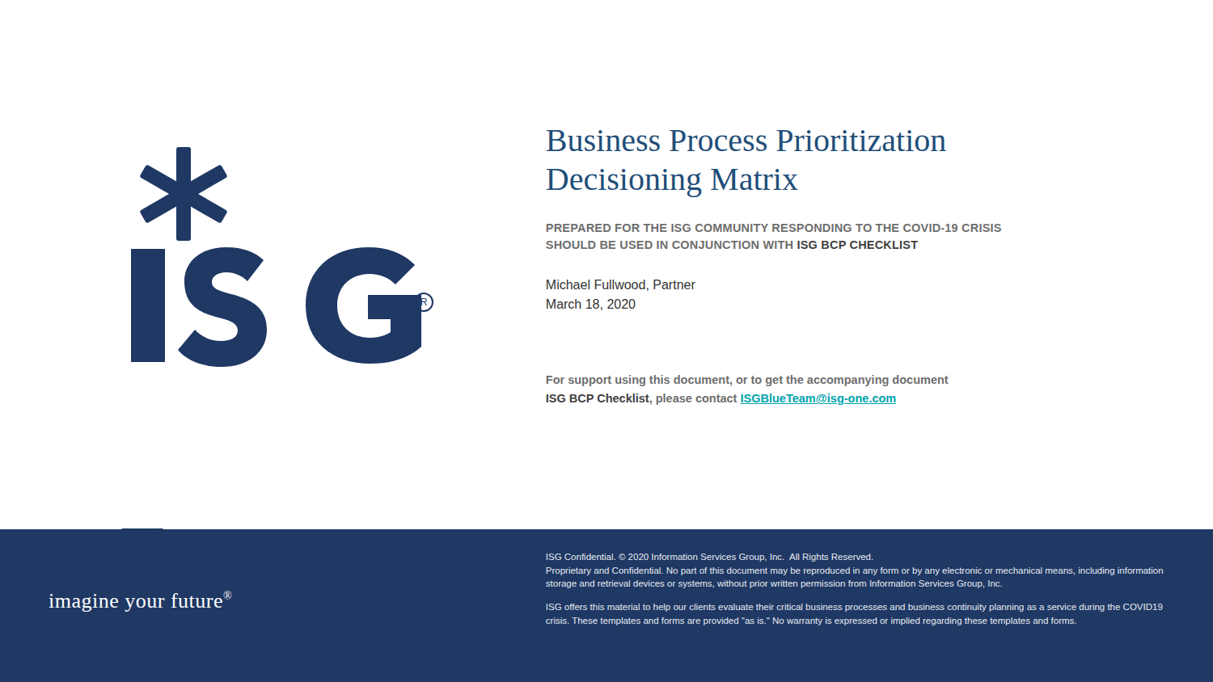R
Business Process Prioritization
Decisioning Matrix
Prepared for the ISG community responding to the COVID-19 crisis
Should be used in conjunction with ISG BCP Checklist
Michael Fullwood, Partner
March 18, 2020
For support using this document, or to get the accompanying document
ISG BCP Checklist, please contact ISGBlueTeam@isg-one.com
imagine your future®
ISG Confidential. © 2020 Information Services Group, Inc. All Rights Reserved.
Proprietary and Confidential. No part of this document may be reproduced in any form or by any electronic or mechanical means, including information storage and retrieval devices or systems, without prior written permission from Information Services Group, Inc.
ISG offers this material to help our clients evaluate their critical business processes and business continuity planning as a service during the COVID19 crisis. These templates and forms are provided "as is." No warranty is expressed or implied regarding these templates and forms.